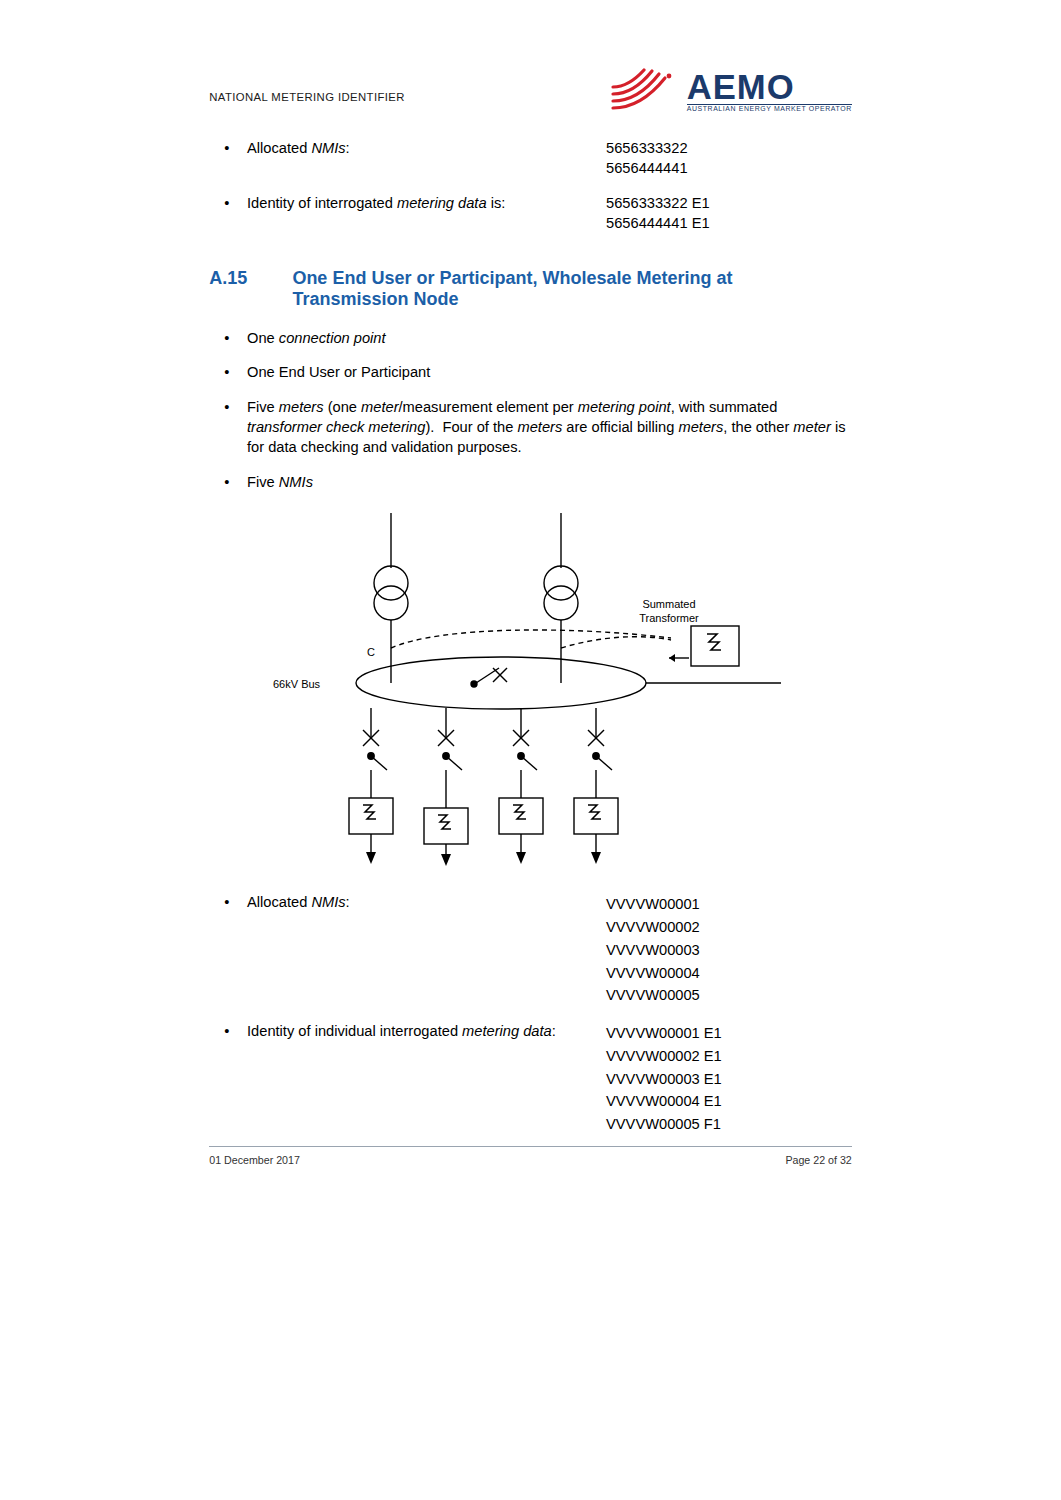National Metering Identifier
AEMO
Australian Energy Market Operator
Allocated NMIs:
5656333322
5656444441
Identity of interrogated metering data is:
5656333322 E1
5656444441 E1
A.15 One End User or Participant, Wholesale Metering at Transmission Node
One connection point
One End User or Participant
Five meters (one meter/measurement element per metering point, with summated transformer check metering). Four of the meters are official billing meters, the other meter is for data checking and validation purposes.
Five NMIs
Summated Transformer C 66kV Bus
Allocated NMIs:
VVVVW00001
VVVVW00002
VVVVW00003
VVVVW00004
VVVVW00005
Identity of individual interrogated metering data:
VVVVW00001 E1
VVVVW00002 E1
VVVVW00003 E1
VVVVW00004 E1
VVVVW00005 F1
01 December 2017 Page 22 of 32